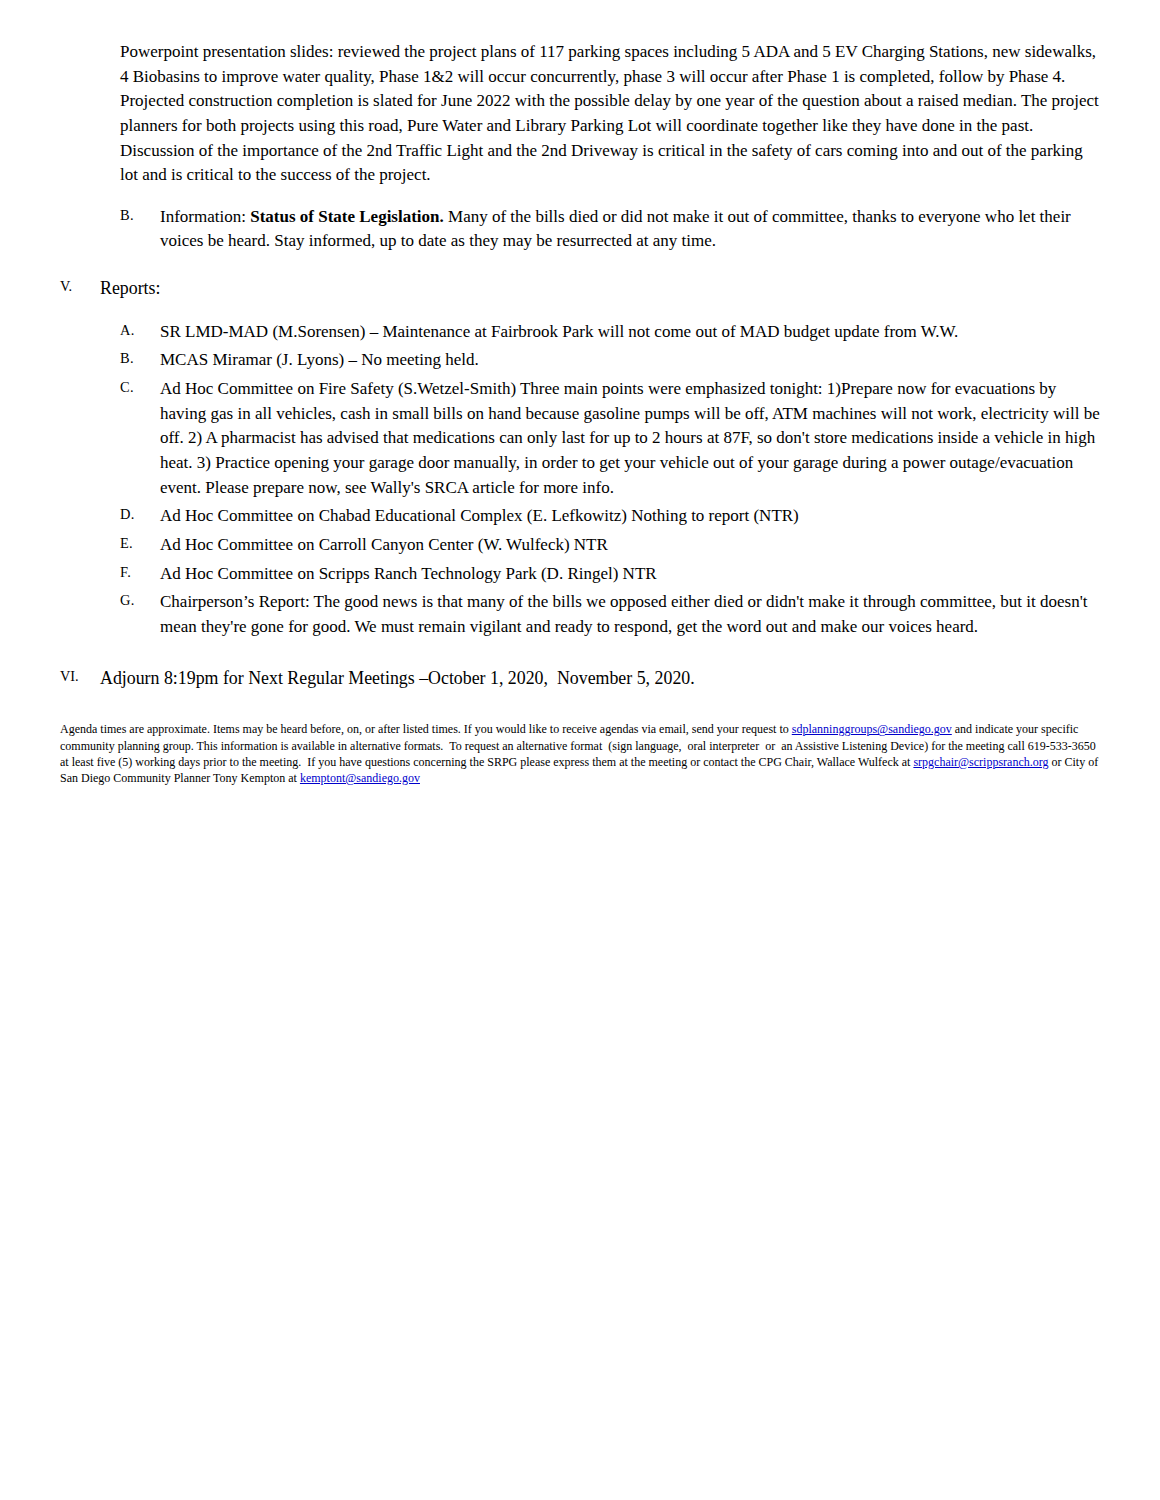Powerpoint presentation slides: reviewed the project plans of 117 parking spaces including 5 ADA and 5 EV Charging Stations, new sidewalks, 4 Biobasins to improve water quality, Phase 1&2 will occur concurrently, phase 3 will occur after Phase 1 is completed, follow by Phase 4. Projected construction completion is slated for June 2022 with the possible delay by one year of the question about a raised median. The project planners for both projects using this road, Pure Water and Library Parking Lot will coordinate together like they have done in the past. Discussion of the importance of the 2nd Traffic Light and the 2nd Driveway is critical in the safety of cars coming into and out of the parking lot and is critical to the success of the project.
B. Information: Status of State Legislation. Many of the bills died or did not make it out of committee, thanks to everyone who let their voices be heard. Stay informed, up to date as they may be resurrected at any time.
V. Reports:
A. SR LMD-MAD (M.Sorensen) – Maintenance at Fairbrook Park will not come out of MAD budget update from W.W.
B. MCAS Miramar (J. Lyons) – No meeting held.
C. Ad Hoc Committee on Fire Safety (S.Wetzel-Smith) Three main points were emphasized tonight: 1)Prepare now for evacuations by having gas in all vehicles, cash in small bills on hand because gasoline pumps will be off, ATM machines will not work, electricity will be off. 2) A pharmacist has advised that medications can only last for up to 2 hours at 87F, so don't store medications inside a vehicle in high heat. 3) Practice opening your garage door manually, in order to get your vehicle out of your garage during a power outage/evacuation event. Please prepare now, see Wally's SRCA article for more info.
D. Ad Hoc Committee on Chabad Educational Complex (E. Lefkowitz) Nothing to report (NTR)
E. Ad Hoc Committee on Carroll Canyon Center (W. Wulfeck) NTR
F. Ad Hoc Committee on Scripps Ranch Technology Park (D. Ringel) NTR
G. Chairperson’s Report: The good news is that many of the bills we opposed either died or didn't make it through committee, but it doesn't mean they're gone for good. We must remain vigilant and ready to respond, get the word out and make our voices heard.
VI. Adjourn 8:19pm for Next Regular Meetings –October 1, 2020, November 5, 2020.
Agenda times are approximate. Items may be heard before, on, or after listed times. If you would like to receive agendas via email, send your request to sdplanninggroups@sandiego.gov and indicate your specific community planning group. This information is available in alternative formats. To request an alternative format (sign language, oral interpreter or an Assistive Listening Device) for the meeting call 619-533-3650 at least five (5) working days prior to the meeting. If you have questions concerning the SRPG please express them at the meeting or contact the CPG Chair, Wallace Wulfeck at srpgchair@scrippsranch.org or City of San Diego Community Planner Tony Kempton at kemptont@sandiego.gov